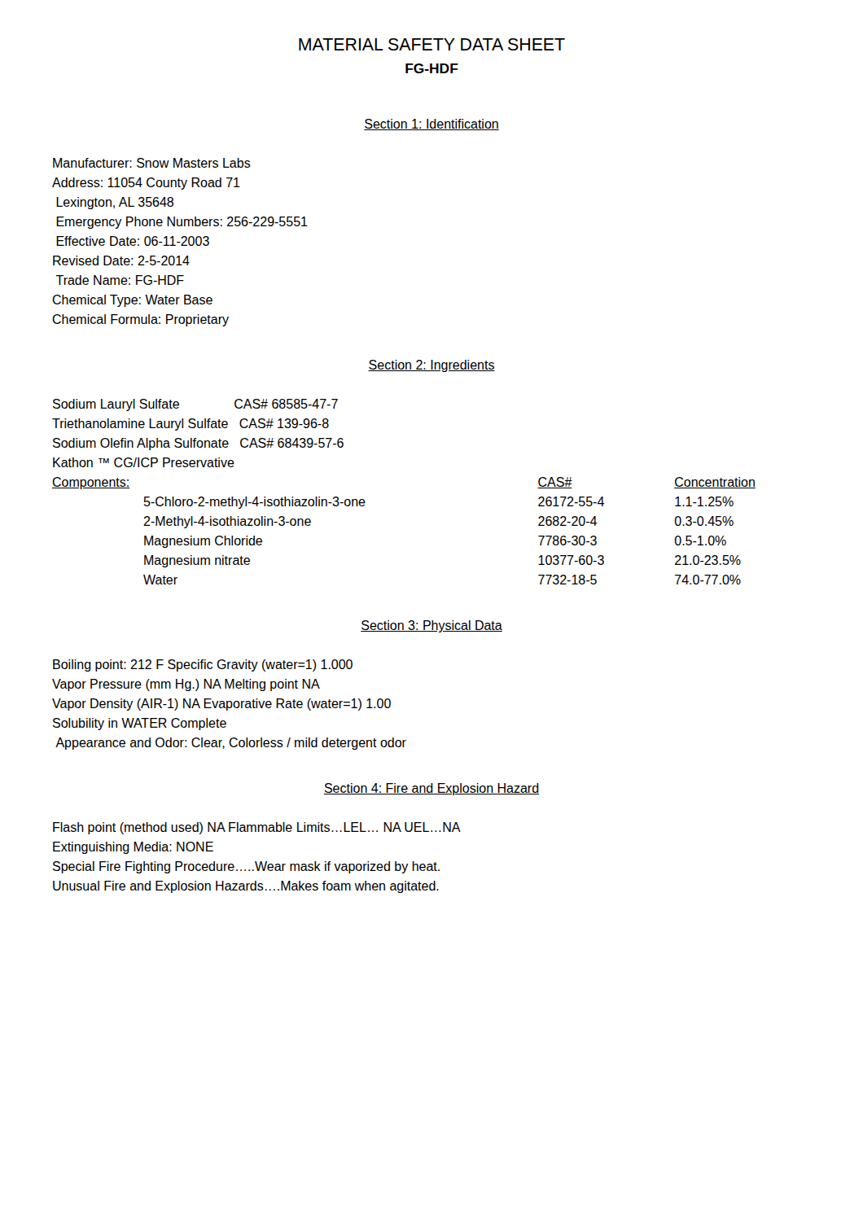MATERIAL SAFETY DATA SHEET
FG-HDF
Section 1: Identification
Manufacturer: Snow Masters Labs
Address: 11054 County Road 71
Lexington, AL 35648
Emergency Phone Numbers: 256-229-5551
Effective Date: 06-11-2003
Revised Date: 2-5-2014
Trade Name: FG-HDF
Chemical Type: Water Base
Chemical Formula: Proprietary
Section 2: Ingredients
Sodium Lauryl Sulfate CAS# 68585-47-7
Triethanolamine Lauryl Sulfate CAS# 139-96-8
Sodium Olefin Alpha Sulfonate CAS# 68439-57-6
Kathon ™ CG/ICP Preservative
| Components: | CAS# | Concentration |
| --- | --- | --- |
| 5-Chloro-2-methyl-4-isothiazolin-3-one | 26172-55-4 | 1.1-1.25% |
| 2-Methyl-4-isothiazolin-3-one | 2682-20-4 | 0.3-0.45% |
| Magnesium Chloride | 7786-30-3 | 0.5-1.0% |
| Magnesium nitrate | 10377-60-3 | 21.0-23.5% |
| Water | 7732-18-5 | 74.0-77.0% |
Section 3: Physical Data
Boiling point: 212 F Specific Gravity (water=1) 1.000
Vapor Pressure (mm Hg.) NA Melting point NA
Vapor Density (AIR-1) NA Evaporative Rate (water=1) 1.00
Solubility in WATER Complete
Appearance and Odor: Clear, Colorless / mild detergent odor
Section 4: Fire and Explosion Hazard
Flash point (method used) NA Flammable Limits…LEL… NA UEL…NA
Extinguishing Media: NONE
Special Fire Fighting Procedure…..Wear mask if vaporized by heat.
Unusual Fire and Explosion Hazards….Makes foam when agitated.